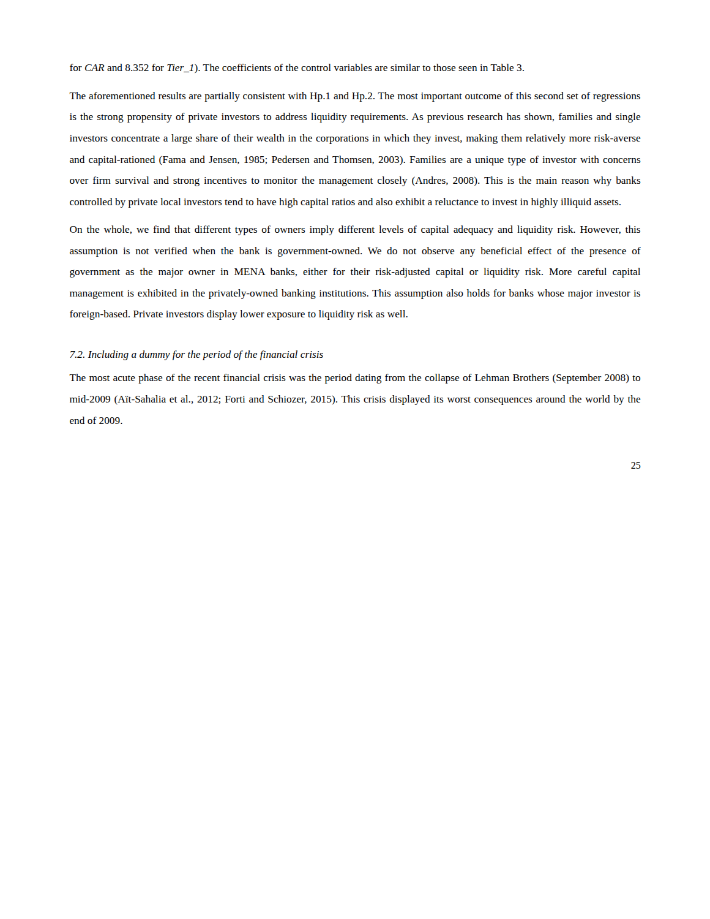for CAR and 8.352 for Tier_1). The coefficients of the control variables are similar to those seen in Table 3.
The aforementioned results are partially consistent with Hp.1 and Hp.2. The most important outcome of this second set of regressions is the strong propensity of private investors to address liquidity requirements. As previous research has shown, families and single investors concentrate a large share of their wealth in the corporations in which they invest, making them relatively more risk-averse and capital-rationed (Fama and Jensen, 1985; Pedersen and Thomsen, 2003). Families are a unique type of investor with concerns over firm survival and strong incentives to monitor the management closely (Andres, 2008). This is the main reason why banks controlled by private local investors tend to have high capital ratios and also exhibit a reluctance to invest in highly illiquid assets.
On the whole, we find that different types of owners imply different levels of capital adequacy and liquidity risk. However, this assumption is not verified when the bank is government-owned. We do not observe any beneficial effect of the presence of government as the major owner in MENA banks, either for their risk-adjusted capital or liquidity risk. More careful capital management is exhibited in the privately-owned banking institutions. This assumption also holds for banks whose major investor is foreign-based. Private investors display lower exposure to liquidity risk as well.
7.2. Including a dummy for the period of the financial crisis
The most acute phase of the recent financial crisis was the period dating from the collapse of Lehman Brothers (September 2008) to mid-2009 (Aït-Sahalia et al., 2012; Forti and Schiozer, 2015). This crisis displayed its worst consequences around the world by the end of 2009.
25